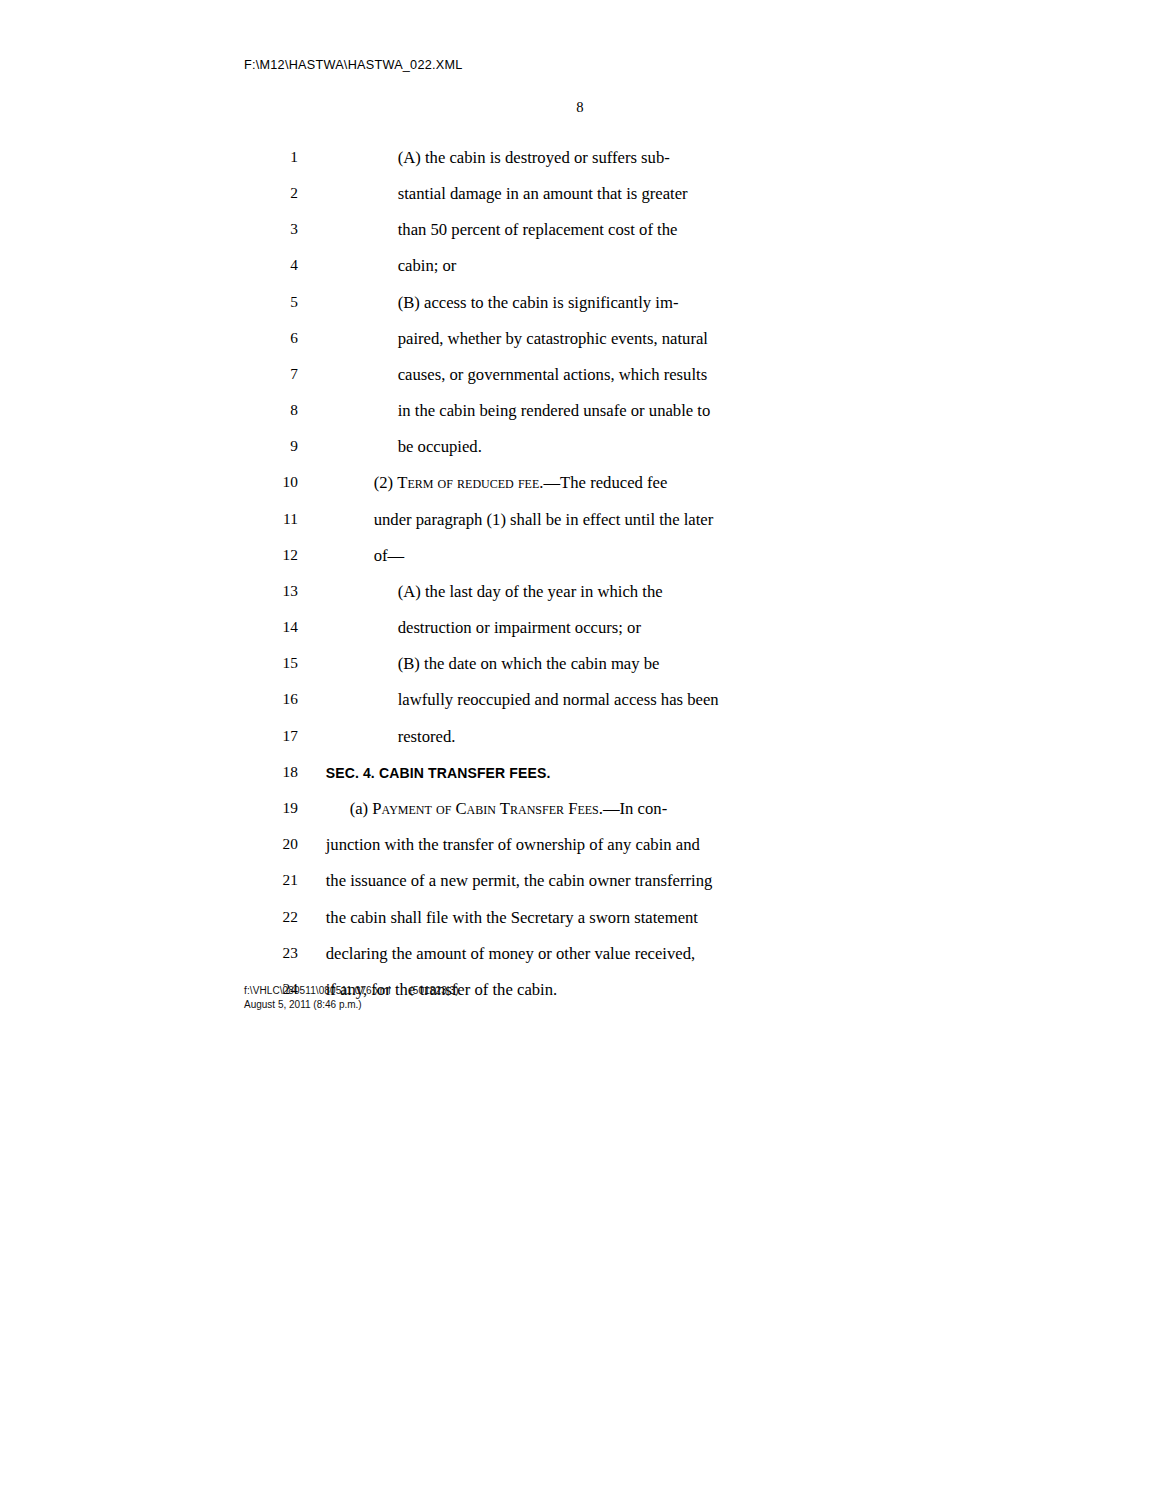F:\M12\HASTWA\HASTWA_022.XML
8
| 1 | (A) the cabin is destroyed or suffers sub- |
| 2 | stantial damage in an amount that is greater |
| 3 | than 50 percent of replacement cost of the |
| 4 | cabin; or |
| 5 | (B) access to the cabin is significantly im- |
| 6 | paired, whether by catastrophic events, natural |
| 7 | causes, or governmental actions, which results |
| 8 | in the cabin being rendered unsafe or unable to |
| 9 | be occupied. |
| 10 | (2) Term of reduced fee. —The reduced fee |
| 11 | under paragraph (1) shall be in effect until the later |
| 12 | of— |
| 13 | (A) the last day of the year in which the |
| 14 | destruction or impairment occurs; or |
| 15 | (B) the date on which the cabin may be |
| 16 | lawfully reoccupied and normal access has been |
| 17 | restored. |
| 18 | SEC. 4. CABIN TRANSFER FEES. |
| 19 | (a) Payment of Cabin Transfer Fees. —In con- |
| 20 | junction with the transfer of ownership of any cabin and |
| 21 | the issuance of a new permit, the cabin owner transferring |
| 22 | the cabin shall file with the Secretary a sworn statement |
| 23 | declaring the amount of money or other value received, |
| 24 | if any, for the transfer of the cabin. |
f:\VHLC\080511\080511.076.xml (501823|3)
August 5, 2011 (8:46 p.m.)